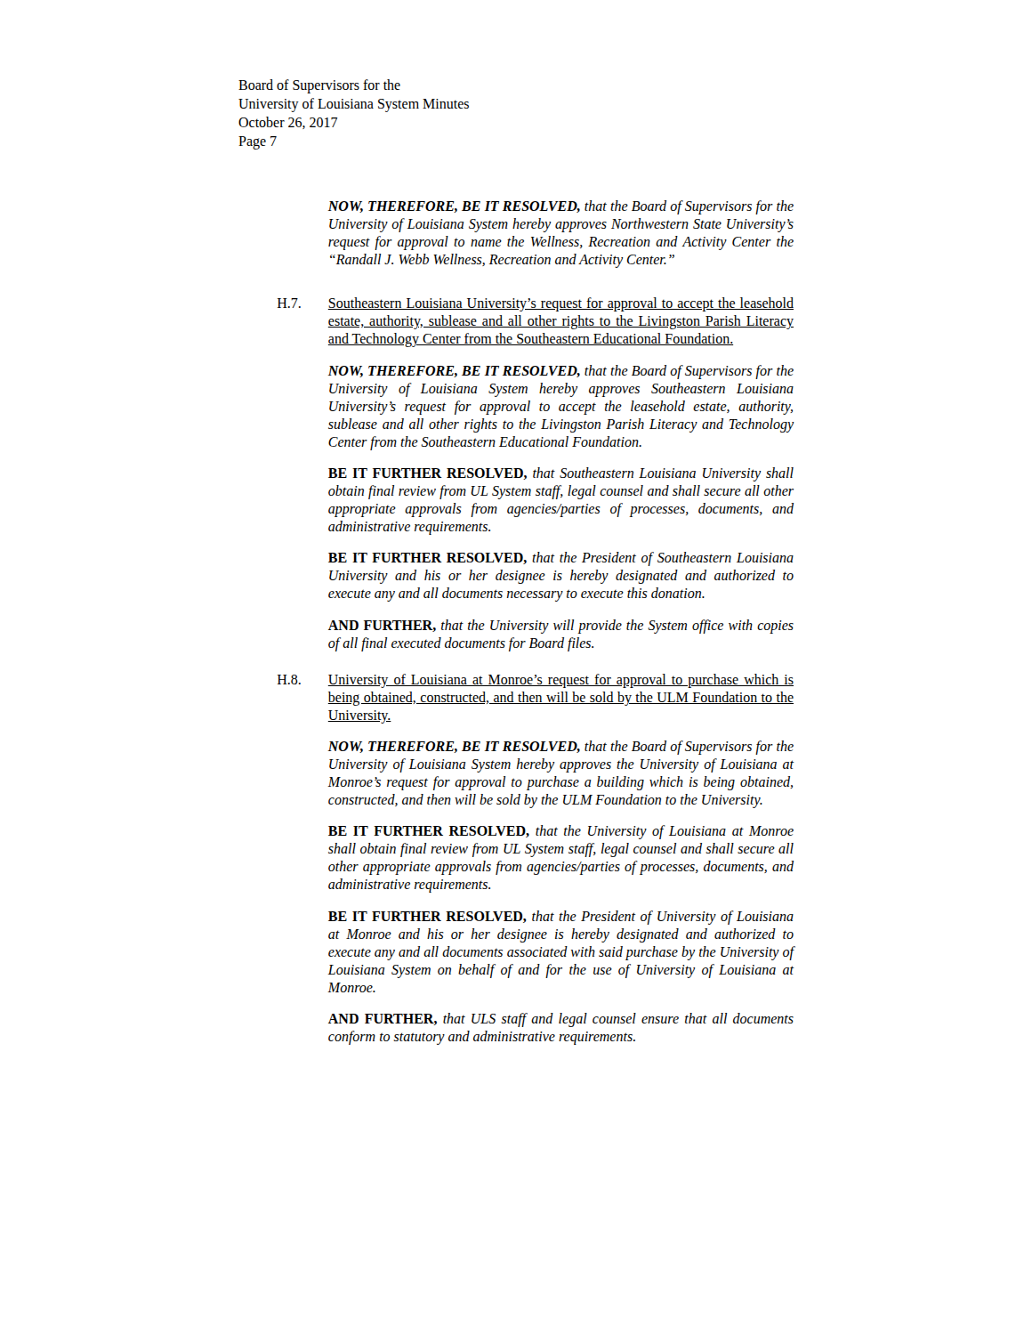Board of Supervisors for the
University of Louisiana System Minutes
October 26, 2017
Page 7
NOW, THEREFORE, BE IT RESOLVED, that the Board of Supervisors for the University of Louisiana System hereby approves Northwestern State University’s request for approval to name the Wellness, Recreation and Activity Center the “Randall J. Webb Wellness, Recreation and Activity Center.”
H.7.
Southeastern Louisiana University’s request for approval to accept the leasehold estate, authority, sublease and all other rights to the Livingston Parish Literacy and Technology Center from the Southeastern Educational Foundation.
NOW, THEREFORE, BE IT RESOLVED, that the Board of Supervisors for the University of Louisiana System hereby approves Southeastern Louisiana University’s request for approval to accept the leasehold estate, authority, sublease and all other rights to the Livingston Parish Literacy and Technology Center from the Southeastern Educational Foundation.
BE IT FURTHER RESOLVED, that Southeastern Louisiana University shall obtain final review from UL System staff, legal counsel and shall secure all other appropriate approvals from agencies/parties of processes, documents, and administrative requirements.
BE IT FURTHER RESOLVED, that the President of Southeastern Louisiana University and his or her designee is hereby designated and authorized to execute any and all documents necessary to execute this donation.
AND FURTHER, that the University will provide the System office with copies of all final executed documents for Board files.
H.8.
University of Louisiana at Monroe’s request for approval to purchase which is being obtained, constructed, and then will be sold by the ULM Foundation to the University.
NOW, THEREFORE, BE IT RESOLVED, that the Board of Supervisors for the University of Louisiana System hereby approves the University of Louisiana at Monroe’s request for approval to purchase a building which is being obtained, constructed, and then will be sold by the ULM Foundation to the University.
BE IT FURTHER RESOLVED, that the University of Louisiana at Monroe shall obtain final review from UL System staff, legal counsel and shall secure all other appropriate approvals from agencies/parties of processes, documents, and administrative requirements.
BE IT FURTHER RESOLVED, that the President of University of Louisiana at Monroe and his or her designee is hereby designated and authorized to execute any and all documents associated with said purchase by the University of Louisiana System on behalf of and for the use of University of Louisiana at Monroe.
AND FURTHER, that ULS staff and legal counsel ensure that all documents conform to statutory and administrative requirements.